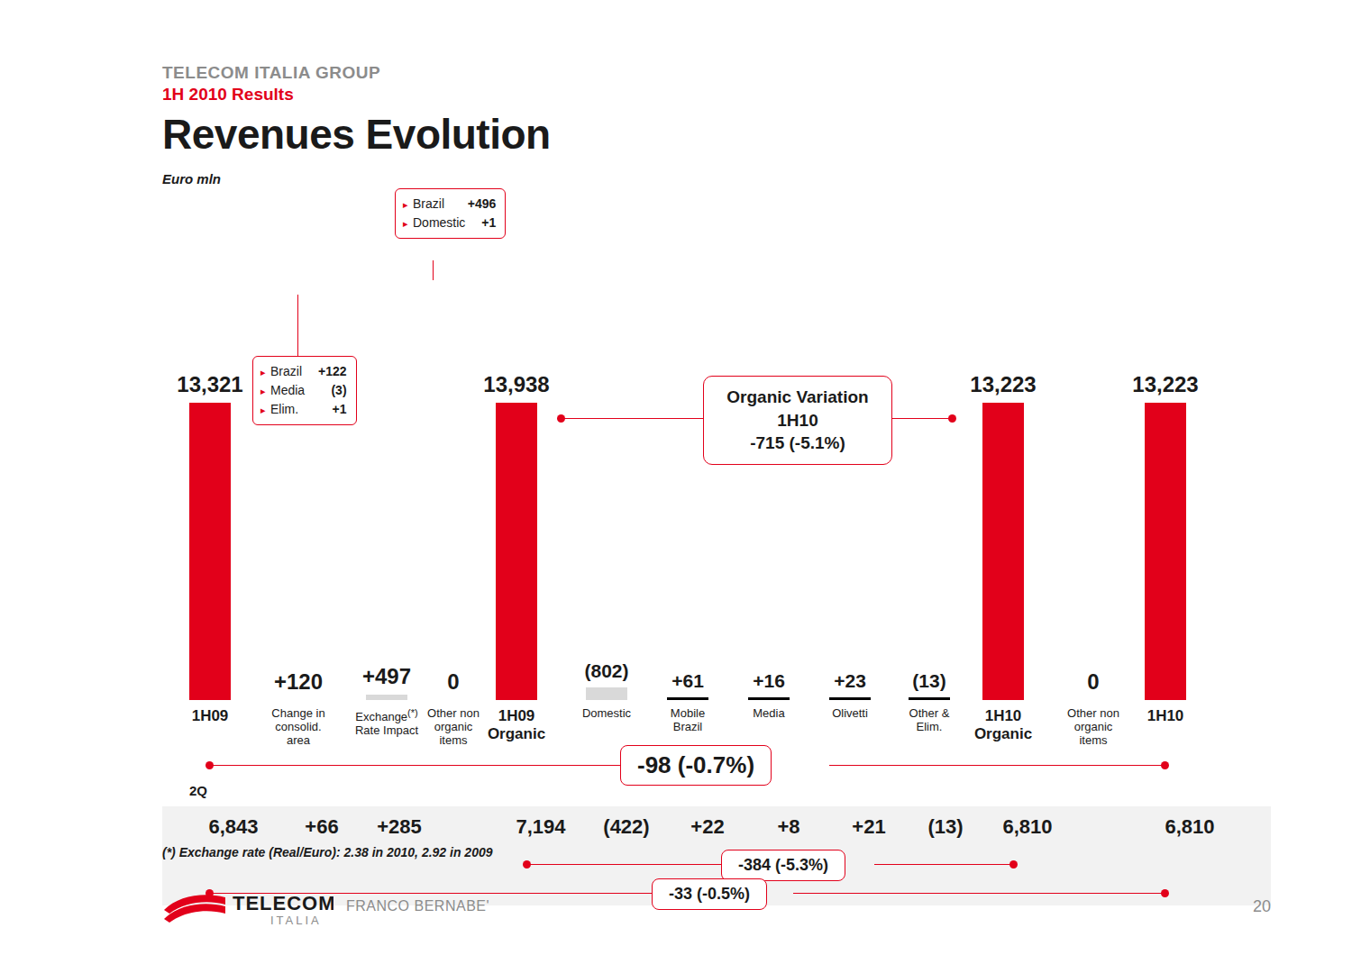Telecom Italia Group
1H 2010 Results
Revenues Evolution
Euro mln
Brazil+496
Domestic+1
Brazil+122
Media(3)
Elim.+1
Organic Variation
1H10
-715 (-5.1%)
13,321
1H09
+120
Change in
consolid.
area
+497
Exchange(*)
Rate Impact
0
Other non
organic
items
13,938
1H09
Organic
(802)
Domestic
+61
Mobile
Brazil
+16
Media
+23
Olivetti
(13)
Other &
Elim.
13,223
1H10
Organic
0
Other non
organic
items
13,223
1H10
-98 (-0.7%)
2Q
6,843
+66
+285
7,194
(422)
+22
+8
+21
(13)
6,810
6,810
-384 (-5.3%)
-33 (-0.5%)
(*) Exchange rate (Real/Euro): 2.38 in 2010, 2.92 in 2009
TELECOM ITALIA FRANCO BERNABE'
20